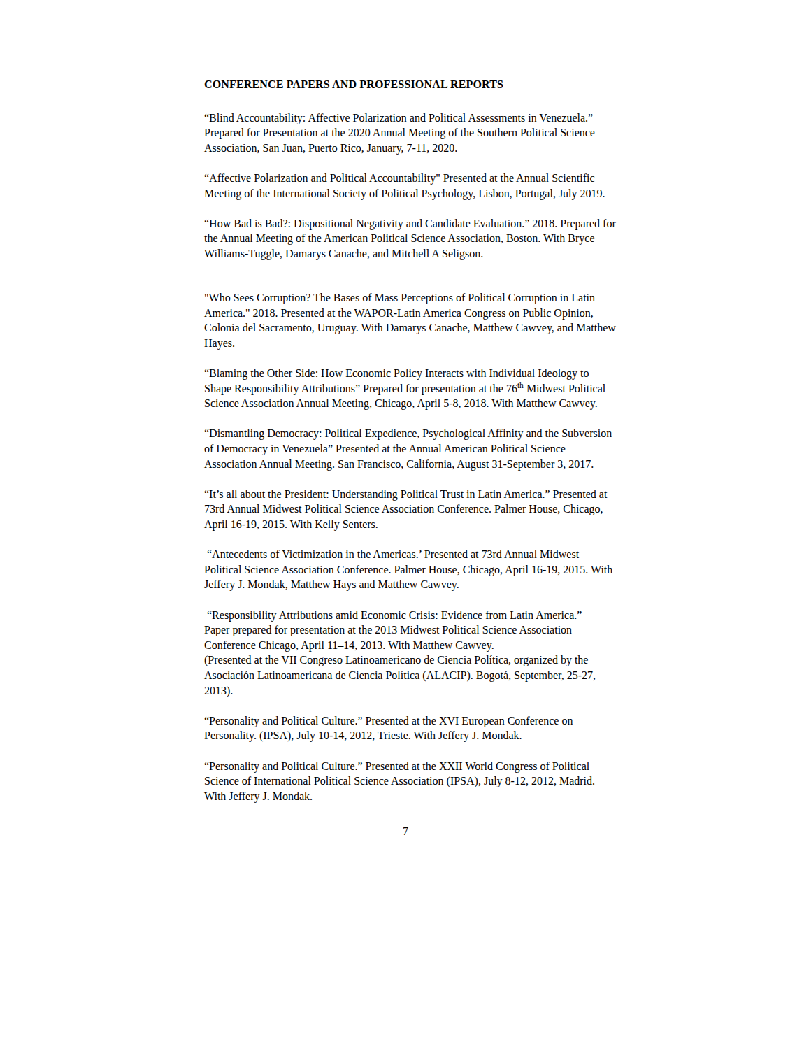CONFERENCE PAPERS AND PROFESSIONAL REPORTS
“Blind Accountability: Affective Polarization and Political Assessments in Venezuela.” Prepared for Presentation at the 2020 Annual Meeting of the Southern Political Science Association, San Juan, Puerto Rico, January, 7-11, 2020.
“Affective Polarization and Political Accountability" Presented at the Annual Scientific Meeting of the International Society of Political Psychology, Lisbon, Portugal, July 2019.
“How Bad is Bad?: Dispositional Negativity and Candidate Evaluation.” 2018. Prepared for the Annual Meeting of the American Political Science Association, Boston. With Bryce Williams-Tuggle, Damarys Canache, and Mitchell A Seligson.
"Who Sees Corruption? The Bases of Mass Perceptions of Political Corruption in Latin America." 2018. Presented at the WAPOR-Latin America Congress on Public Opinion, Colonia del Sacramento, Uruguay. With Damarys Canache, Matthew Cawvey, and Matthew Hayes.
“Blaming the Other Side: How Economic Policy Interacts with Individual Ideology to Shape Responsibility Attributions” Prepared for presentation at the 76th Midwest Political Science Association Annual Meeting, Chicago, April 5-8, 2018. With Matthew Cawvey.
“Dismantling Democracy: Political Expedience, Psychological Affinity and the Subversion of Democracy in Venezuela” Presented at the Annual American Political Science Association Annual Meeting. San Francisco, California, August 31-September 3, 2017.
“It’s all about the President: Understanding Political Trust in Latin America.” Presented at 73rd Annual Midwest Political Science Association Conference. Palmer House, Chicago, April 16-19, 2015. With Kelly Senters.
“Antecedents of Victimization in the Americas.’ Presented at 73rd Annual Midwest Political Science Association Conference. Palmer House, Chicago, April 16-19, 2015. With Jeffery J. Mondak, Matthew Hays and Matthew Cawvey.
“Responsibility Attributions amid Economic Crisis: Evidence from Latin America.”
Paper prepared for presentation at the 2013 Midwest Political Science Association Conference Chicago, April 11–14, 2013. With Matthew Cawvey.
(Presented at the VII Congreso Latinoamericano de Ciencia Política, organized by the Asociación Latinoamericana de Ciencia Política (ALACIP). Bogotá, September, 25-27, 2013).
“Personality and Political Culture.” Presented at the XVI European Conference on Personality. (IPSA), July 10-14, 2012, Trieste. With Jeffery J. Mondak.
“Personality and Political Culture.” Presented at the XXII World Congress of Political Science of International Political Science Association (IPSA), July 8-12, 2012, Madrid. With Jeffery J. Mondak.
7